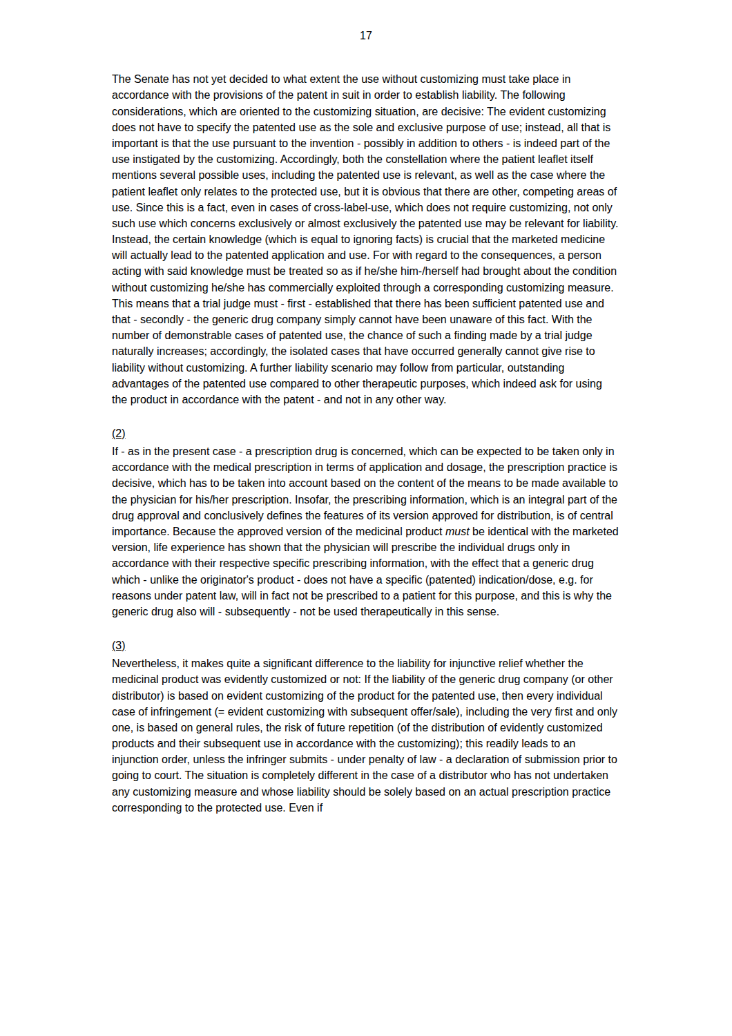17
The Senate has not yet decided to what extent the use without customizing must take place in accordance with the provisions of the patent in suit in order to establish liability. The following considerations, which are oriented to the customizing situation, are decisive: The evident customizing does not have to specify the patented use as the sole and exclusive purpose of use; instead, all that is important is that the use pursuant to the invention - possibly in addition to others - is indeed part of the use instigated by the customizing. Accordingly, both the constellation where the patient leaflet itself mentions several possible uses, including the patented use is relevant, as well as the case where the patient leaflet only relates to the protected use, but it is obvious that there are other, competing areas of use. Since this is a fact, even in cases of cross-label-use, which does not require customizing, not only such use which concerns exclusively or almost exclusively the patented use may be relevant for liability. Instead, the certain knowledge (which is equal to ignoring facts) is crucial that the marketed medicine will actually lead to the patented application and use. For with regard to the consequences, a person acting with said knowledge must be treated so as if he/she him-/herself had brought about the condition without customizing he/she has commercially exploited through a corresponding customizing measure. This means that a trial judge must - first - established that there has been sufficient patented use and that - secondly - the generic drug company simply cannot have been unaware of this fact. With the number of demonstrable cases of patented use, the chance of such a finding made by a trial judge naturally increases; accordingly, the isolated cases that have occurred generally cannot give rise to liability without customizing. A further liability scenario may follow from particular, outstanding advantages of the patented use compared to other therapeutic purposes, which indeed ask for using the product in accordance with the patent - and not in any other way.
(2)
If - as in the present case - a prescription drug is concerned, which can be expected to be taken only in accordance with the medical prescription in terms of application and dosage, the prescription practice is decisive, which has to be taken into account based on the content of the means to be made available to the physician for his/her prescription. Insofar, the prescribing information, which is an integral part of the drug approval and conclusively defines the features of its version approved for distribution, is of central importance. Because the approved version of the medicinal product must be identical with the marketed version, life experience has shown that the physician will prescribe the individual drugs only in accordance with their respective specific prescribing information, with the effect that a generic drug which - unlike the originator's product - does not have a specific (patented) indication/dose, e.g. for reasons under patent law, will in fact not be prescribed to a patient for this purpose, and this is why the generic drug also will - subsequently - not be used therapeutically in this sense.
(3)
Nevertheless, it makes quite a significant difference to the liability for injunctive relief whether the medicinal product was evidently customized or not: If the liability of the generic drug company (or other distributor) is based on evident customizing of the product for the patented use, then every individual case of infringement (= evident customizing with subsequent offer/sale), including the very first and only one, is based on general rules, the risk of future repetition (of the distribution of evidently customized products and their subsequent use in accordance with the customizing); this readily leads to an injunction order, unless the infringer submits - under penalty of law - a declaration of submission prior to going to court. The situation is completely different in the case of a distributor who has not undertaken any customizing measure and whose liability should be solely based on an actual prescription practice corresponding to the protected use. Even if